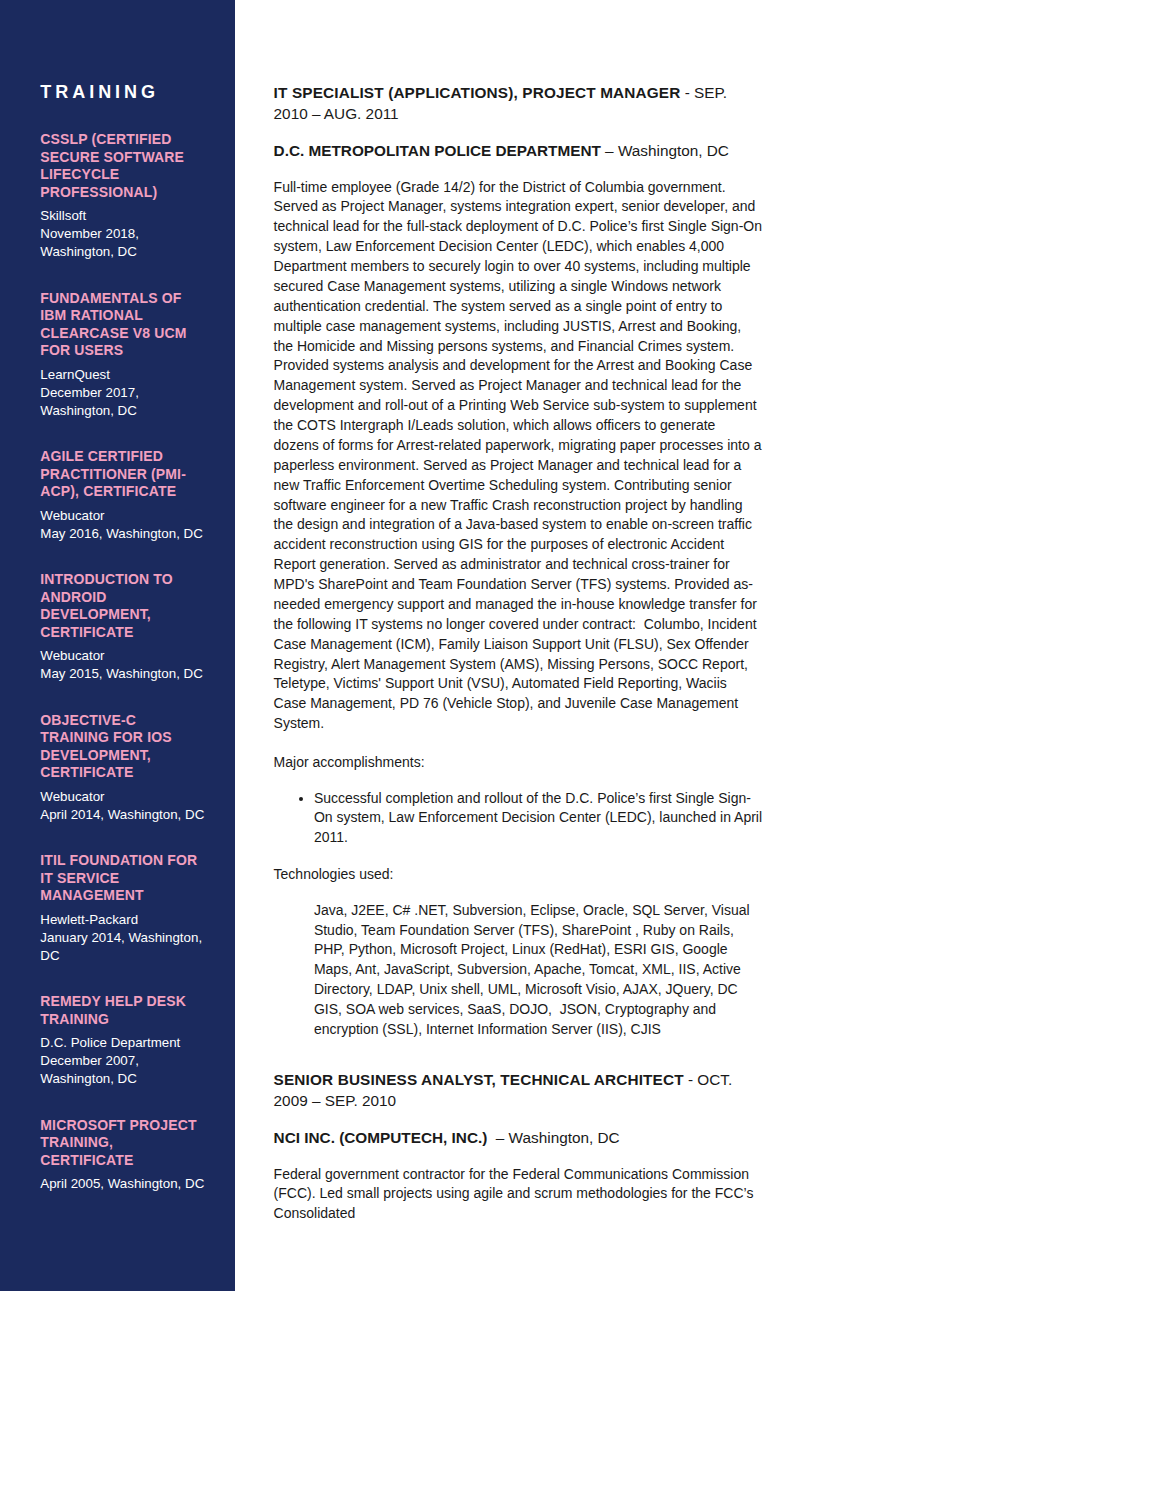TRAINING
CSSLP (CERTIFIED SECURE SOFTWARE LIFECYCLE PROFESSIONAL)
Skillsoft
November 2018, Washington, DC
FUNDAMENTALS OF IBM RATIONAL CLEARCASE V8 UCM FOR USERS
LearnQuest
December 2017, Washington, DC
AGILE CERTIFIED PRACTITIONER (PMI-ACP), CERTIFICATE
Webucator
May 2016, Washington, DC
INTRODUCTION TO ANDROID DEVELOPMENT, CERTIFICATE
Webucator
May 2015, Washington, DC
OBJECTIVE-C TRAINING FOR IOS DEVELOPMENT, CERTIFICATE
Webucator
April 2014, Washington, DC
ITIL FOUNDATION FOR IT SERVICE MANAGEMENT
Hewlett-Packard
January 2014, Washington, DC
REMEDY HELP DESK TRAINING
D.C. Police Department
December 2007, Washington, DC
MICROSOFT PROJECT TRAINING, CERTIFICATE
April 2005, Washington, DC
IT SPECIALIST (APPLICATIONS), PROJECT MANAGER - SEP. 2010 – AUG. 2011
D.C. METROPOLITAN POLICE DEPARTMENT – Washington, DC
Full-time employee (Grade 14/2) for the District of Columbia government. Served as Project Manager, systems integration expert, senior developer, and technical lead for the full-stack deployment of D.C. Police’s first Single Sign-On system, Law Enforcement Decision Center (LEDC), which enables 4,000 Department members to securely login to over 40 systems, including multiple secured Case Management systems, utilizing a single Windows network authentication credential. The system served as a single point of entry to multiple case management systems, including JUSTIS, Arrest and Booking, the Homicide and Missing persons systems, and Financial Crimes system. Provided systems analysis and development for the Arrest and Booking Case Management system. Served as Project Manager and technical lead for the development and roll-out of a Printing Web Service sub-system to supplement the COTS Intergraph I/Leads solution, which allows officers to generate dozens of forms for Arrest-related paperwork, migrating paper processes into a paperless environment. Served as Project Manager and technical lead for a new Traffic Enforcement Overtime Scheduling system. Contributing senior software engineer for a new Traffic Crash reconstruction project by handling the design and integration of a Java-based system to enable on-screen traffic accident reconstruction using GIS for the purposes of electronic Accident Report generation. Served as administrator and technical cross-trainer for MPD's SharePoint and Team Foundation Server (TFS) systems. Provided as-needed emergency support and managed the in-house knowledge transfer for the following IT systems no longer covered under contract: Columbo, Incident Case Management (ICM), Family Liaison Support Unit (FLSU), Sex Offender Registry, Alert Management System (AMS), Missing Persons, SOCC Report, Teletype, Victims' Support Unit (VSU), Automated Field Reporting, Waciis Case Management, PD 76 (Vehicle Stop), and Juvenile Case Management System.
Major accomplishments:
Successful completion and rollout of the D.C. Police’s first Single Sign-On system, Law Enforcement Decision Center (LEDC), launched in April 2011.
Technologies used:
Java, J2EE, C# .NET, Subversion, Eclipse, Oracle, SQL Server, Visual Studio, Team Foundation Server (TFS), SharePoint , Ruby on Rails, PHP, Python, Microsoft Project, Linux (RedHat), ESRI GIS, Google Maps, Ant, JavaScript, Subversion, Apache, Tomcat, XML, IIS, Active Directory, LDAP, Unix shell, UML, Microsoft Visio, AJAX, JQuery, DC GIS, SOA web services, SaaS, DOJO, JSON, Cryptography and encryption (SSL), Internet Information Server (IIS), CJIS
SENIOR BUSINESS ANALYST, TECHNICAL ARCHITECT - OCT. 2009 – SEP. 2010
NCI INC. (COMPUTECH, INC.) – Washington, DC
Federal government contractor for the Federal Communications Commission (FCC). Led small projects using agile and scrum methodologies for the FCC’s Consolidated